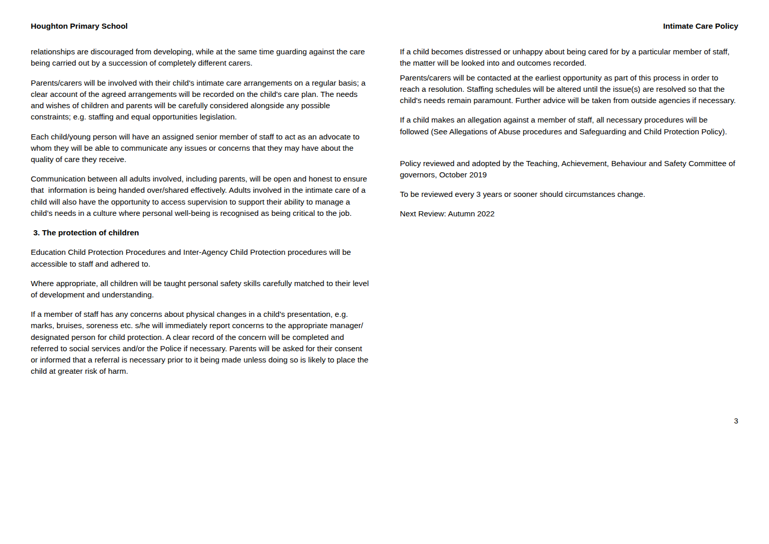Houghton Primary School Intimate Care Policy
relationships are discouraged from developing, while at the same time guarding against the care being carried out by a succession of completely different carers.
Parents/carers will be involved with their child's intimate care arrangements on a regular basis; a clear account of the agreed arrangements will be recorded on the child's care plan. The needs and wishes of children and parents will be carefully considered alongside any possible constraints; e.g. staffing and equal opportunities legislation.
Each child/young person will have an assigned senior member of staff to act as an advocate to whom they will be able to communicate any issues or concerns that they may have about the quality of care they receive.
Communication between all adults involved, including parents, will be open and honest to ensure that information is being handed over/shared effectively. Adults involved in the intimate care of a child will also have the opportunity to access supervision to support their ability to manage a child’s needs in a culture where personal well-being is recognised as being critical to the job.
The protection of children
Education Child Protection Procedures and Inter-Agency Child Protection procedures will be accessible to staff and adhered to.
Where appropriate, all children will be taught personal safety skills carefully matched to their level of development and understanding.
If a member of staff has any concerns about physical changes in a child's presentation, e.g. marks, bruises, soreness etc. s/he will immediately report concerns to the appropriate manager/ designated person for child protection. A clear record of the concern will be completed and referred to social services and/or the Police if necessary. Parents will be asked for their consent or informed that a referral is necessary prior to it being made unless doing so is likely to place the child at greater risk of harm.
If a child becomes distressed or unhappy about being cared for by a particular member of staff, the matter will be looked into and outcomes recorded.
Parents/carers will be contacted at the earliest opportunity as part of this process in order to reach a resolution. Staffing schedules will be altered until the issue(s) are resolved so that the child's needs remain paramount. Further advice will be taken from outside agencies if necessary.
If a child makes an allegation against a member of staff, all necessary procedures will be followed (See Allegations of Abuse procedures and Safeguarding and Child Protection Policy).
Policy reviewed and adopted by the Teaching, Achievement, Behaviour and Safety Committee of governors, October 2019
To be reviewed every 3 years or sooner should circumstances change.
Next Review: Autumn 2022
3